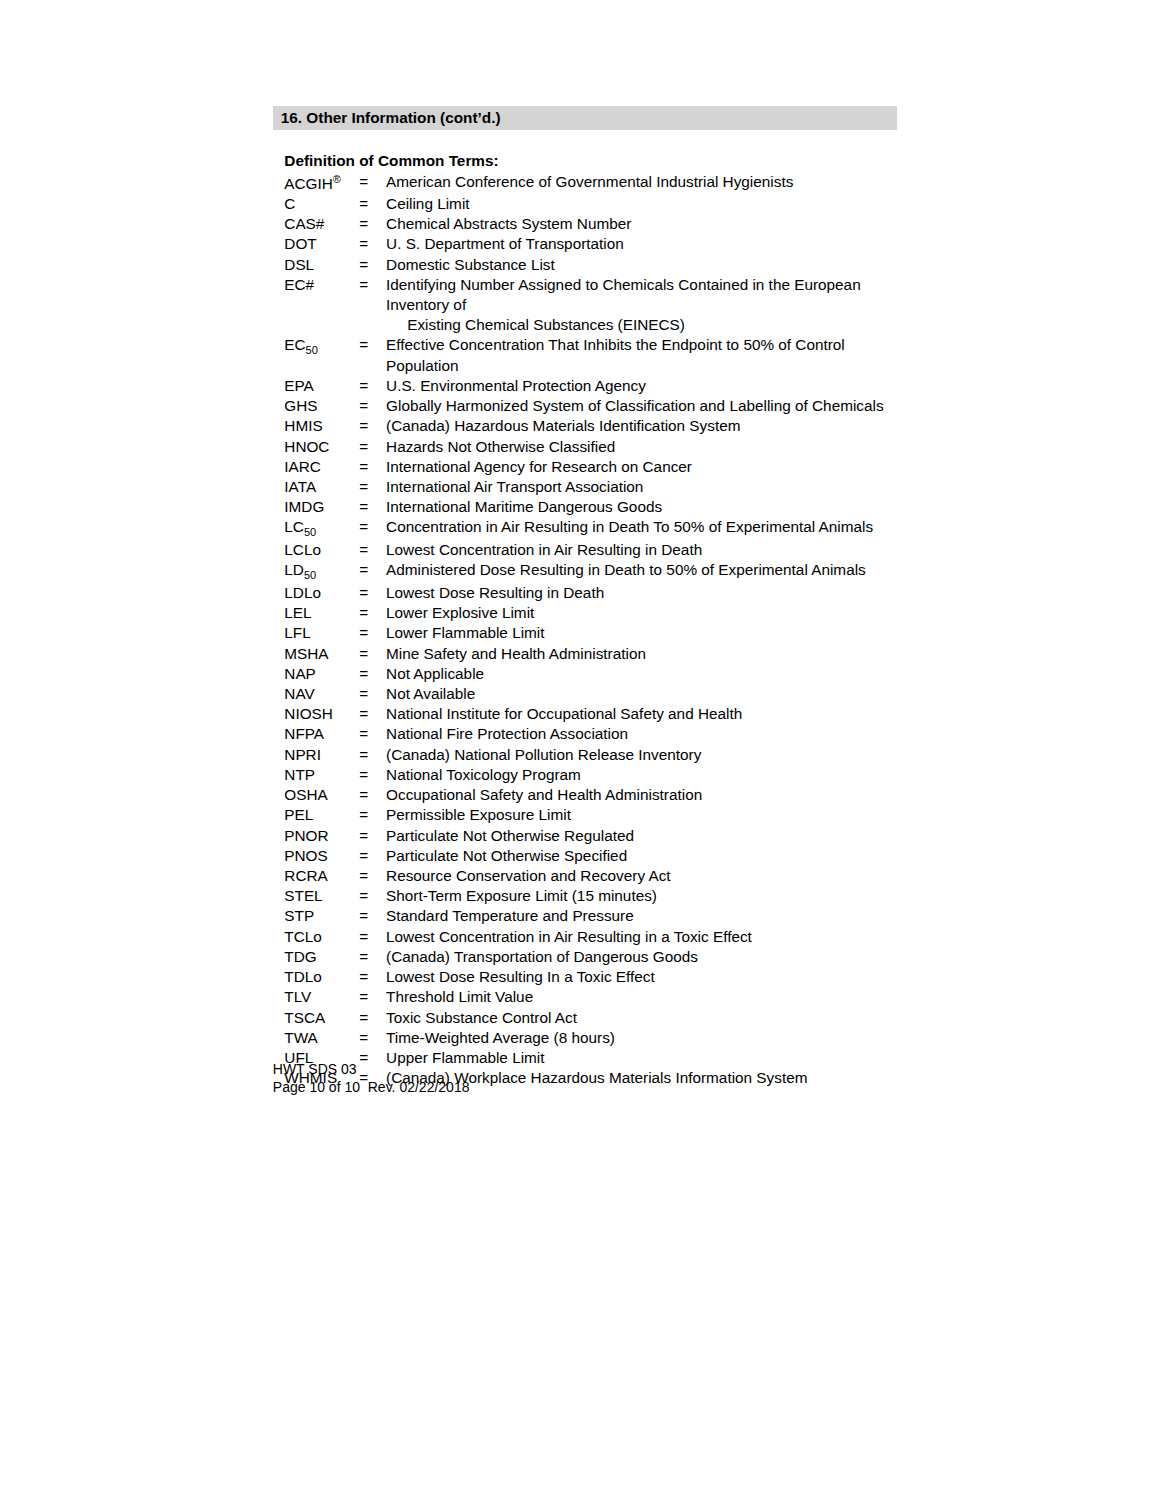16. Other Information (cont’d.)
Definition of Common Terms:
| ACGIH ® | = | American Conference of Governmental Industrial Hygienists |
| C | = | Ceiling Limit |
| CAS# | = | Chemical Abstracts System Number |
| DOT | = | U. S. Department of Transportation |
| DSL | = | Domestic Substance List |
| EC# | = | Identifying Number Assigned to Chemicals Contained in the European Inventory of Existing Chemical Substances (EINECS) |
| EC 50 | = | Effective Concentration That Inhibits the Endpoint to 50% of Control Population |
| EPA | = | U.S. Environmental Protection Agency |
| GHS | = | Globally Harmonized System of Classification and Labelling of Chemicals |
| HMIS | = | (Canada) Hazardous Materials Identification System |
| HNOC | = | Hazards Not Otherwise Classified |
| IARC | = | International Agency for Research on Cancer |
| IATA | = | International Air Transport Association |
| IMDG | = | International Maritime Dangerous Goods |
| LC 50 | = | Concentration in Air Resulting in Death To 50% of Experimental Animals |
| LCLo | = | Lowest Concentration in Air Resulting in Death |
| LD 50 | = | Administered Dose Resulting in Death to 50% of Experimental Animals |
| LDLo | = | Lowest Dose Resulting in Death |
| LEL | = | Lower Explosive Limit |
| LFL | = | Lower Flammable Limit |
| MSHA | = | Mine Safety and Health Administration |
| NAP | = | Not Applicable |
| NAV | = | Not Available |
| NIOSH | = | National Institute for Occupational Safety and Health |
| NFPA | = | National Fire Protection Association |
| NPRI | = | (Canada) National Pollution Release Inventory |
| NTP | = | National Toxicology Program |
| OSHA | = | Occupational Safety and Health Administration |
| PEL | = | Permissible Exposure Limit |
| PNOR | = | Particulate Not Otherwise Regulated |
| PNOS | = | Particulate Not Otherwise Specified |
| RCRA | = | Resource Conservation and Recovery Act |
| STEL | = | Short-Term Exposure Limit (15 minutes) |
| STP | = | Standard Temperature and Pressure |
| TCLo | = | Lowest Concentration in Air Resulting in a Toxic Effect |
| TDG | = | (Canada) Transportation of Dangerous Goods |
| TDLo | = | Lowest Dose Resulting In a Toxic Effect |
| TLV | = | Threshold Limit Value |
| TSCA | = | Toxic Substance Control Act |
| TWA | = | Time-Weighted Average (8 hours) |
| UFL | = | Upper Flammable Limit |
| WHMIS | = | (Canada) Workplace Hazardous Materials Information System |
HWT SDS 03
Page 10 of 10 Rev. 02/22/2018